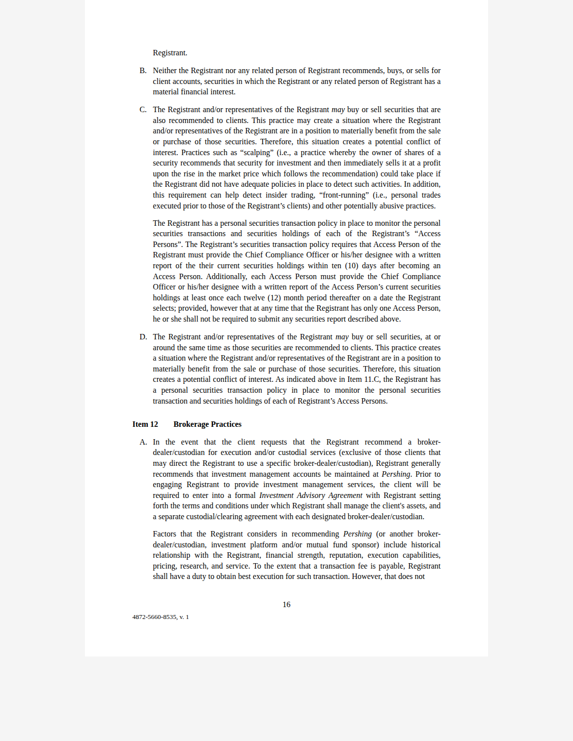Registrant.
B.
Neither the Registrant nor any related person of Registrant recommends, buys, or sells for client accounts, securities in which the Registrant or any related person of Registrant has a material financial interest.
C.
The Registrant and/or representatives of the Registrant may buy or sell securities that are also recommended to clients. This practice may create a situation where the Registrant and/or representatives of the Registrant are in a position to materially benefit from the sale or purchase of those securities. Therefore, this situation creates a potential conflict of interest. Practices such as “scalping” (i.e., a practice whereby the owner of shares of a security recommends that security for investment and then immediately sells it at a profit upon the rise in the market price which follows the recommendation) could take place if the Registrant did not have adequate policies in place to detect such activities. In addition, this requirement can help detect insider trading, “front-running” (i.e., personal trades executed prior to those of the Registrant’s clients) and other potentially abusive practices.
The Registrant has a personal securities transaction policy in place to monitor the personal securities transactions and securities holdings of each of the Registrant’s “Access Persons”. The Registrant’s securities transaction policy requires that Access Person of the Registrant must provide the Chief Compliance Officer or his/her designee with a written report of the their current securities holdings within ten (10) days after becoming an Access Person. Additionally, each Access Person must provide the Chief Compliance Officer or his/her designee with a written report of the Access Person’s current securities holdings at least once each twelve (12) month period thereafter on a date the Registrant selects; provided, however that at any time that the Registrant has only one Access Person, he or she shall not be required to submit any securities report described above.
D.
The Registrant and/or representatives of the Registrant may buy or sell securities, at or around the same time as those securities are recommended to clients. This practice creates a situation where the Registrant and/or representatives of the Registrant are in a position to materially benefit from the sale or purchase of those securities. Therefore, this situation creates a potential conflict of interest. As indicated above in Item 11.C, the Registrant has a personal securities transaction policy in place to monitor the personal securities transaction and securities holdings of each of Registrant’s Access Persons.
Item 12 Brokerage Practices
A.
In the event that the client requests that the Registrant recommend a broker-dealer/custodian for execution and/or custodial services (exclusive of those clients that may direct the Registrant to use a specific broker-dealer/custodian), Registrant generally recommends that investment management accounts be maintained at Pershing. Prior to engaging Registrant to provide investment management services, the client will be required to enter into a formal Investment Advisory Agreement with Registrant setting forth the terms and conditions under which Registrant shall manage the client's assets, and a separate custodial/clearing agreement with each designated broker-dealer/custodian.
Factors that the Registrant considers in recommending Pershing (or another broker-dealer/custodian, investment platform and/or mutual fund sponsor) include historical relationship with the Registrant, financial strength, reputation, execution capabilities, pricing, research, and service. To the extent that a transaction fee is payable, Registrant shall have a duty to obtain best execution for such transaction. However, that does not
16
4872-5660-8535, v. 1